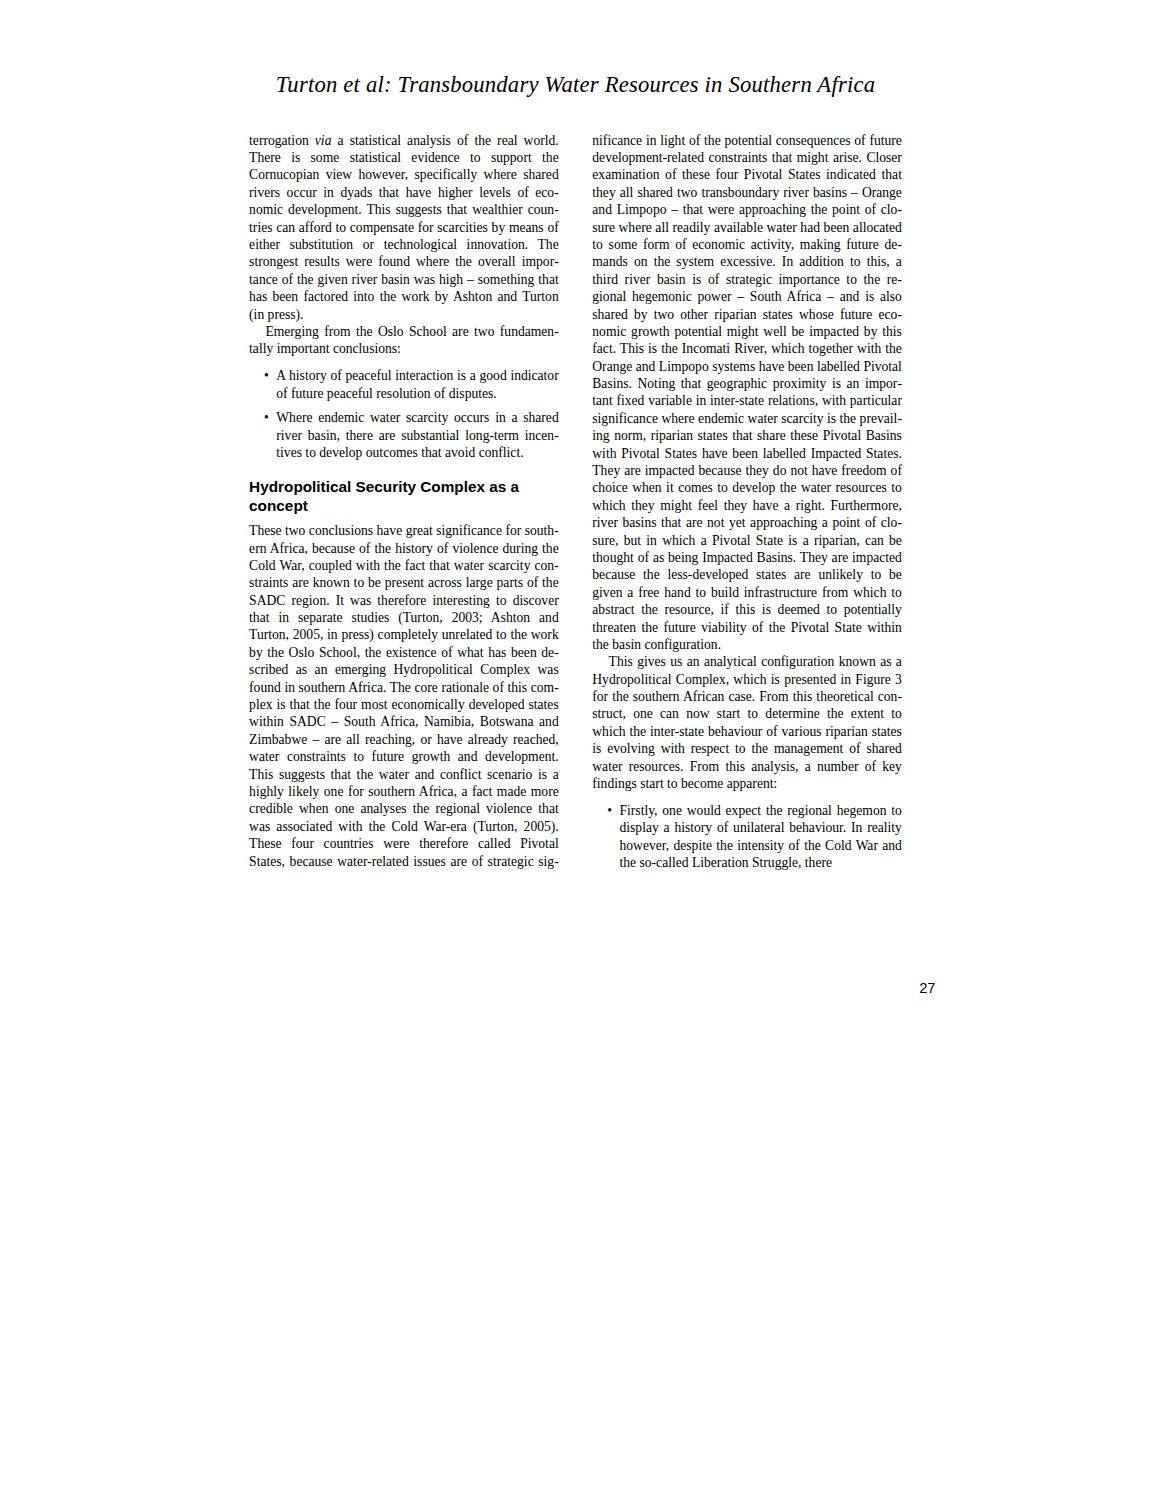Turton et al: Transboundary Water Resources in Southern Africa
terrogation via a statistical analysis of the real world. There is some statistical evidence to support the Cornucopian view however, specifically where shared rivers occur in dyads that have higher levels of economic development. This suggests that wealthier countries can afford to compensate for scarcities by means of either substitution or technological innovation. The strongest results were found where the overall importance of the given river basin was high – something that has been factored into the work by Ashton and Turton (in press).
Emerging from the Oslo School are two fundamentally important conclusions:
A history of peaceful interaction is a good indicator of future peaceful resolution of disputes.
Where endemic water scarcity occurs in a shared river basin, there are substantial long-term incentives to develop outcomes that avoid conflict.
Hydropolitical Security Complex as a concept
These two conclusions have great significance for southern Africa, because of the history of violence during the Cold War, coupled with the fact that water scarcity constraints are known to be present across large parts of the SADC region. It was therefore interesting to discover that in separate studies (Turton, 2003; Ashton and Turton, 2005, in press) completely unrelated to the work by the Oslo School, the existence of what has been described as an emerging Hydropolitical Complex was found in southern Africa. The core rationale of this complex is that the four most economically developed states within SADC – South Africa, Namibia, Botswana and Zimbabwe – are all reaching, or have already reached, water constraints to future growth and development. This suggests that the water and conflict scenario is a highly likely one for southern Africa, a fact made more credible when one analyses the regional violence that was associated with the Cold War-era (Turton, 2005). These four countries were therefore called Pivotal States, because water-related issues are of strategic significance in light of the potential consequences of future development-related constraints that might arise. Closer examination of these four Pivotal States indicated that they all shared two transboundary river basins – Orange and Limpopo – that were approaching the point of closure where all readily available water had been allocated to some form of economic activity, making future demands on the system excessive. In addition to this, a third river basin is of strategic importance to the regional hegemonic power – South Africa – and is also shared by two other riparian states whose future economic growth potential might well be impacted by this fact. This is the Incomati River, which together with the Orange and Limpopo systems have been labelled Pivotal Basins. Noting that geographic proximity is an important fixed variable in inter-state relations, with particular significance where endemic water scarcity is the prevailing norm, riparian states that share these Pivotal Basins with Pivotal States have been labelled Impacted States. They are impacted because they do not have freedom of choice when it comes to develop the water resources to which they might feel they have a right. Furthermore, river basins that are not yet approaching a point of closure, but in which a Pivotal State is a riparian, can be thought of as being Impacted Basins. They are impacted because the less-developed states are unlikely to be given a free hand to build infrastructure from which to abstract the resource, if this is deemed to potentially threaten the future viability of the Pivotal State within the basin configuration.
This gives us an analytical configuration known as a Hydropolitical Complex, which is presented in Figure 3 for the southern African case. From this theoretical construct, one can now start to determine the extent to which the inter-state behaviour of various riparian states is evolving with respect to the management of shared water resources. From this analysis, a number of key findings start to become apparent:
Firstly, one would expect the regional hegemon to display a history of unilateral behaviour. In reality however, despite the intensity of the Cold War and the so-called Liberation Struggle, there
27